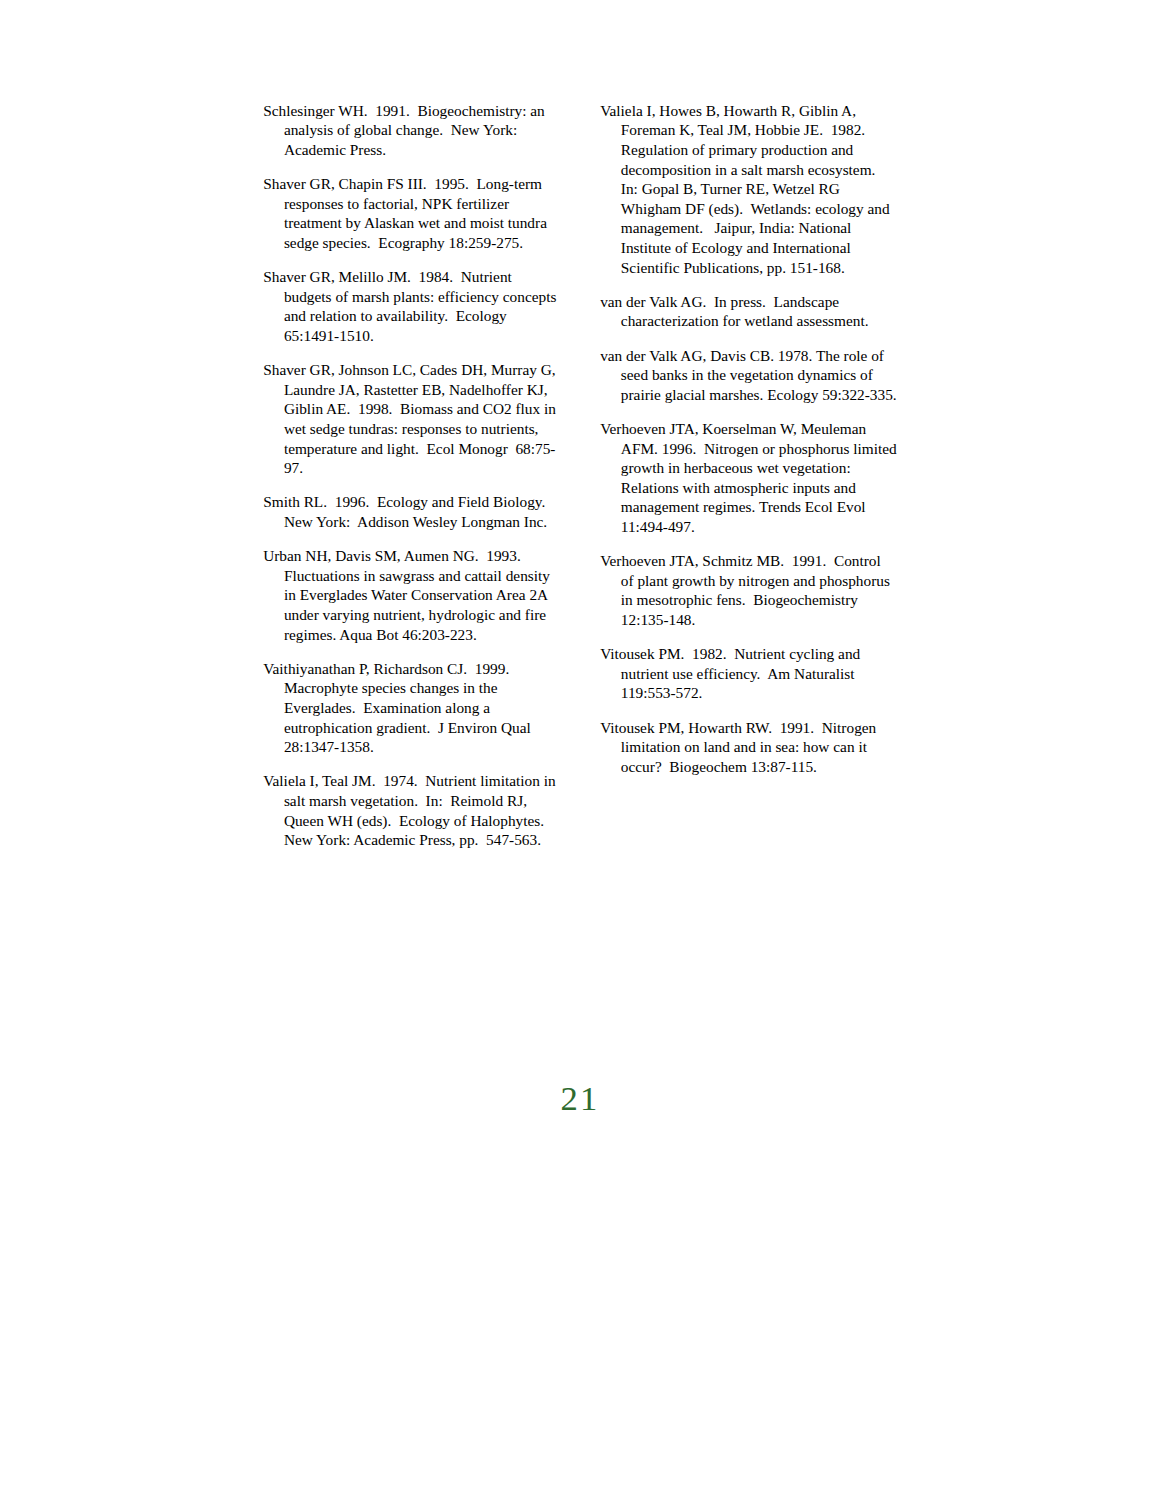Schlesinger WH. 1991. Biogeochemistry: an analysis of global change. New York: Academic Press.
Shaver GR, Chapin FS III. 1995. Long-term responses to factorial, NPK fertilizer treatment by Alaskan wet and moist tundra sedge species. Ecography 18:259-275.
Shaver GR, Melillo JM. 1984. Nutrient budgets of marsh plants: efficiency concepts and relation to availability. Ecology 65:1491-1510.
Shaver GR, Johnson LC, Cades DH, Murray G, Laundre JA, Rastetter EB, Nadelhoffer KJ, Giblin AE. 1998. Biomass and CO2 flux in wet sedge tundras: responses to nutrients, temperature and light. Ecol Monogr 68:75-97.
Smith RL. 1996. Ecology and Field Biology. New York: Addison Wesley Longman Inc.
Urban NH, Davis SM, Aumen NG. 1993. Fluctuations in sawgrass and cattail density in Everglades Water Conservation Area 2A under varying nutrient, hydrologic and fire regimes. Aqua Bot 46:203-223.
Vaithiyanathan P, Richardson CJ. 1999. Macrophyte species changes in the Everglades. Examination along a eutrophication gradient. J Environ Qual 28:1347-1358.
Valiela I, Teal JM. 1974. Nutrient limitation in salt marsh vegetation. In: Reimold RJ, Queen WH (eds). Ecology of Halophytes. New York: Academic Press, pp. 547-563.
Valiela I, Howes B, Howarth R, Giblin A, Foreman K, Teal JM, Hobbie JE. 1982. Regulation of primary production and decomposition in a salt marsh ecosystem. In: Gopal B, Turner RE, Wetzel RG Whigham DF (eds). Wetlands: ecology and management. Jaipur, India: National Institute of Ecology and International Scientific Publications, pp. 151-168.
van der Valk AG. In press. Landscape characterization for wetland assessment.
van der Valk AG, Davis CB. 1978. The role of seed banks in the vegetation dynamics of prairie glacial marshes. Ecology 59:322-335.
Verhoeven JTA, Koerselman W, Meuleman AFM. 1996. Nitrogen or phosphorus limited growth in herbaceous wet vegetation: Relations with atmospheric inputs and management regimes. Trends Ecol Evol 11:494-497.
Verhoeven JTA, Schmitz MB. 1991. Control of plant growth by nitrogen and phosphorus in mesotrophic fens. Biogeochemistry 12:135-148.
Vitousek PM. 1982. Nutrient cycling and nutrient use efficiency. Am Naturalist 119:553-572.
Vitousek PM, Howarth RW. 1991. Nitrogen limitation on land and in sea: how can it occur? Biogeochem 13:87-115.
21